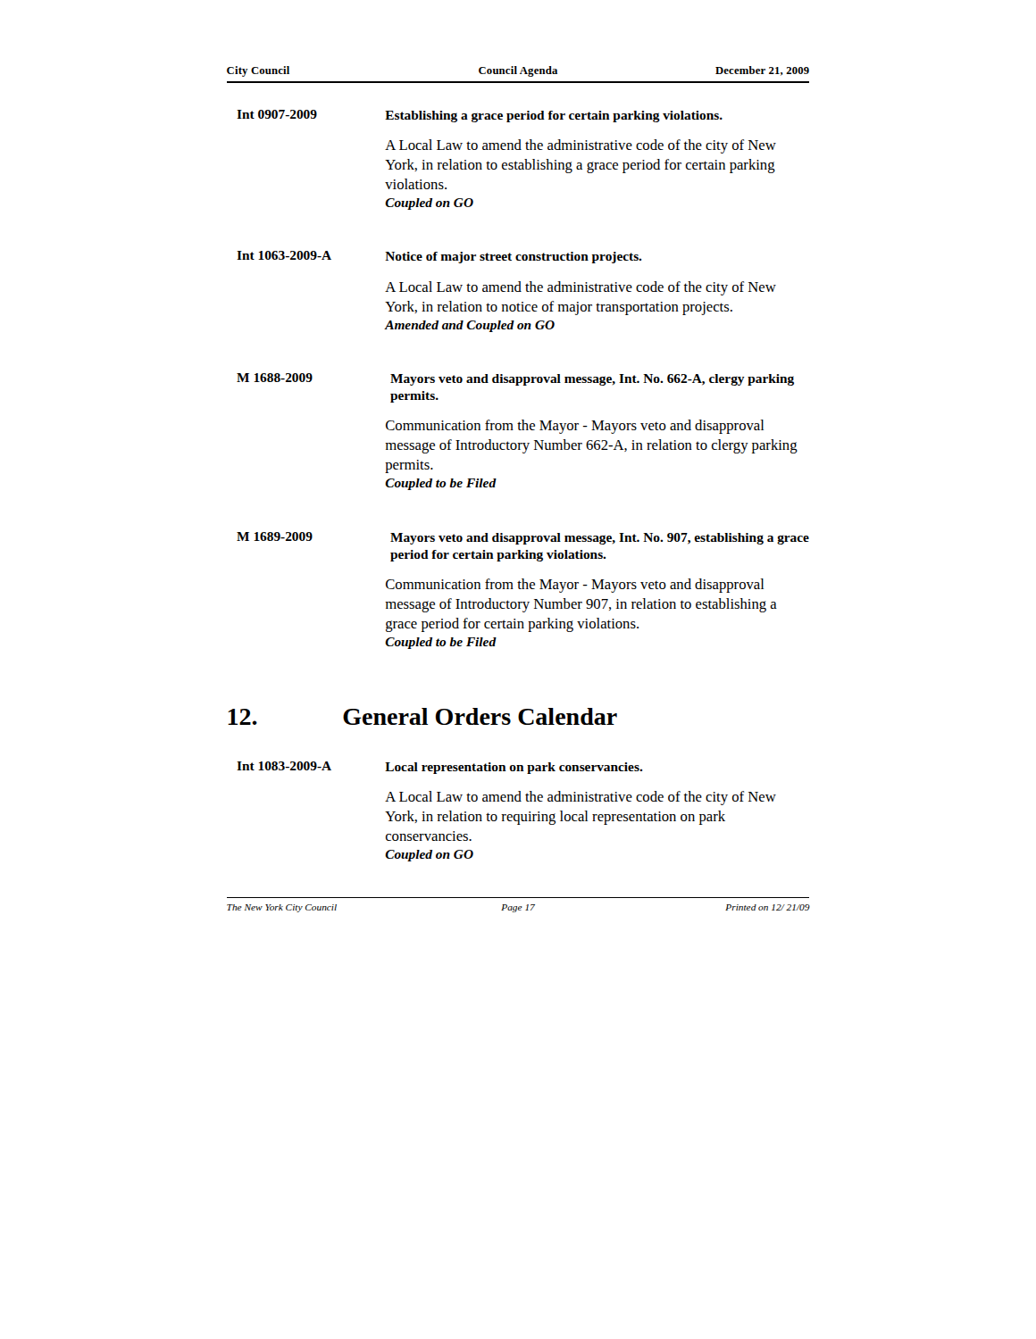City Council
Council Agenda
December 21, 2009
Int 0907-2009
Establishing a grace period for certain parking violations.
A Local Law to amend the administrative code of the city of New York, in relation to establishing a grace period for certain parking violations.
Coupled on GO
Int 1063-2009-A
Notice of major street construction projects.
A Local Law to amend the administrative code of the city of New York, in relation to notice of major transportation projects.
Amended and Coupled on GO
M 1688-2009
Mayors veto and disapproval message, Int. No. 662-A, clergy parking permits.
Communication from the Mayor - Mayors veto and disapproval message of Introductory Number 662-A, in relation to clergy parking permits.
Coupled to be Filed
M 1689-2009
Mayors veto and disapproval message, Int. No. 907, establishing a grace period for certain parking violations.
Communication from the Mayor - Mayors veto and disapproval message of Introductory Number 907, in relation to establishing a grace period for certain parking violations.
Coupled to be Filed
12.
General Orders Calendar
Int 1083-2009-A
Local representation on park conservancies.
A Local Law to amend the administrative code of the city of New York, in relation to requiring local representation on park conservancies.
Coupled on GO
The New York City Council
Page 17
Printed on 12/ 21/09